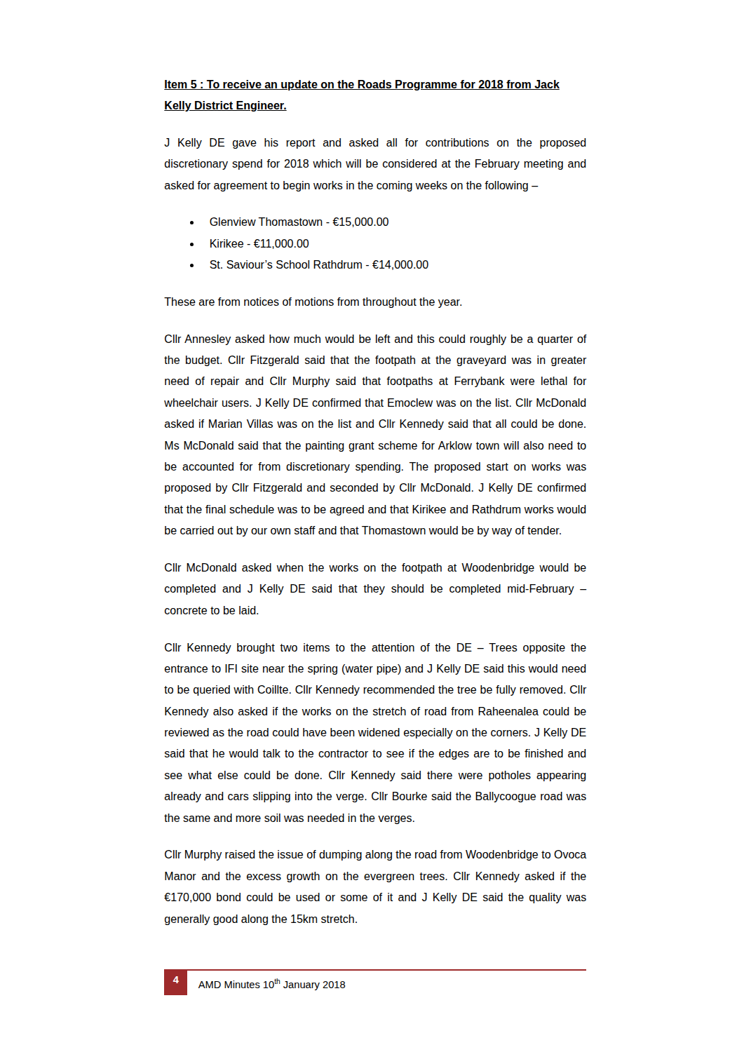Item 5 : To receive an update on the Roads Programme for 2018 from Jack Kelly District Engineer.
J Kelly DE gave his report and asked all for contributions on the proposed discretionary spend for 2018 which will be considered at the February meeting and asked for agreement to begin works in the coming weeks on the following –
Glenview Thomastown - €15,000.00
Kirikee - €11,000.00
St. Saviour’s School Rathdrum - €14,000.00
These are from notices of motions from throughout the year.
Cllr Annesley asked how much would be left and this could roughly be a quarter of the budget. Cllr Fitzgerald said that the footpath at the graveyard was in greater need of repair and Cllr Murphy said that footpaths at Ferrybank were lethal for wheelchair users. J Kelly DE confirmed that Emoclew was on the list. Cllr McDonald asked if Marian Villas was on the list and Cllr Kennedy said that all could be done. Ms McDonald said that the painting grant scheme for Arklow town will also need to be accounted for from discretionary spending. The proposed start on works was proposed by Cllr Fitzgerald and seconded by Cllr McDonald. J Kelly DE confirmed that the final schedule was to be agreed and that Kirikee and Rathdrum works would be carried out by our own staff and that Thomastown would be by way of tender.
Cllr McDonald asked when the works on the footpath at Woodenbridge would be completed and J Kelly DE said that they should be completed mid-February – concrete to be laid.
Cllr Kennedy brought two items to the attention of the DE – Trees opposite the entrance to IFI site near the spring (water pipe) and J Kelly DE said this would need to be queried with Coillte. Cllr Kennedy recommended the tree be fully removed. Cllr Kennedy also asked if the works on the stretch of road from Raheenalea could be reviewed as the road could have been widened especially on the corners. J Kelly DE said that he would talk to the contractor to see if the edges are to be finished and see what else could be done. Cllr Kennedy said there were potholes appearing already and cars slipping into the verge. Cllr Bourke said the Ballycoogue road was the same and more soil was needed in the verges.
Cllr Murphy raised the issue of dumping along the road from Woodenbridge to Ovoca Manor and the excess growth on the evergreen trees. Cllr Kennedy asked if the €170,000 bond could be used or some of it and J Kelly DE said the quality was generally good along the 15km stretch.
4 AMD Minutes 10th January 2018